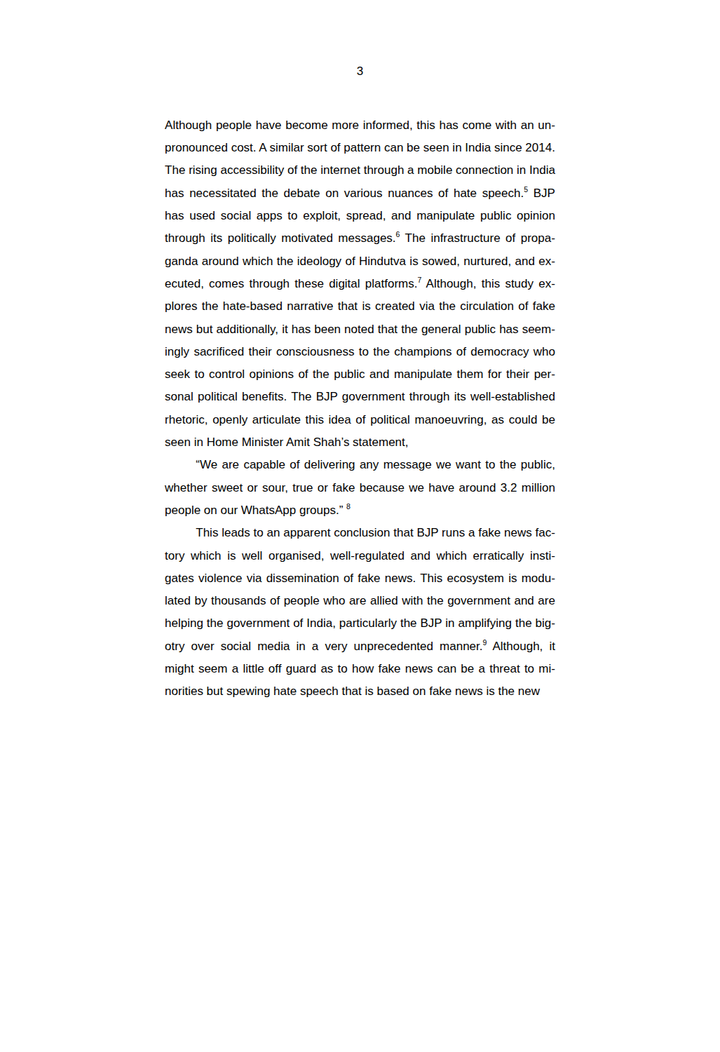3
Although people have become more informed, this has come with an unpronounced cost. A similar sort of pattern can be seen in India since 2014. The rising accessibility of the internet through a mobile connection in India has necessitated the debate on various nuances of hate speech.5 BJP has used social apps to exploit, spread, and manipulate public opinion through its politically motivated messages.6 The infrastructure of propaganda around which the ideology of Hindutva is sowed, nurtured, and executed, comes through these digital platforms.7 Although, this study explores the hate-based narrative that is created via the circulation of fake news but additionally, it has been noted that the general public has seemingly sacrificed their consciousness to the champions of democracy who seek to control opinions of the public and manipulate them for their personal political benefits. The BJP government through its well-established rhetoric, openly articulate this idea of political manoeuvring, as could be seen in Home Minister Amit Shah’s statement,
“We are capable of delivering any message we want to the public, whether sweet or sour, true or fake because we have around 3.2 million people on our WhatsApp groups.” 8
This leads to an apparent conclusion that BJP runs a fake news factory which is well organised, well-regulated and which erratically instigates violence via dissemination of fake news. This ecosystem is modulated by thousands of people who are allied with the government and are helping the government of India, particularly the BJP in amplifying the bigotry over social media in a very unprecedented manner.9 Although, it might seem a little off guard as to how fake news can be a threat to minorities but spewing hate speech that is based on fake news is the new